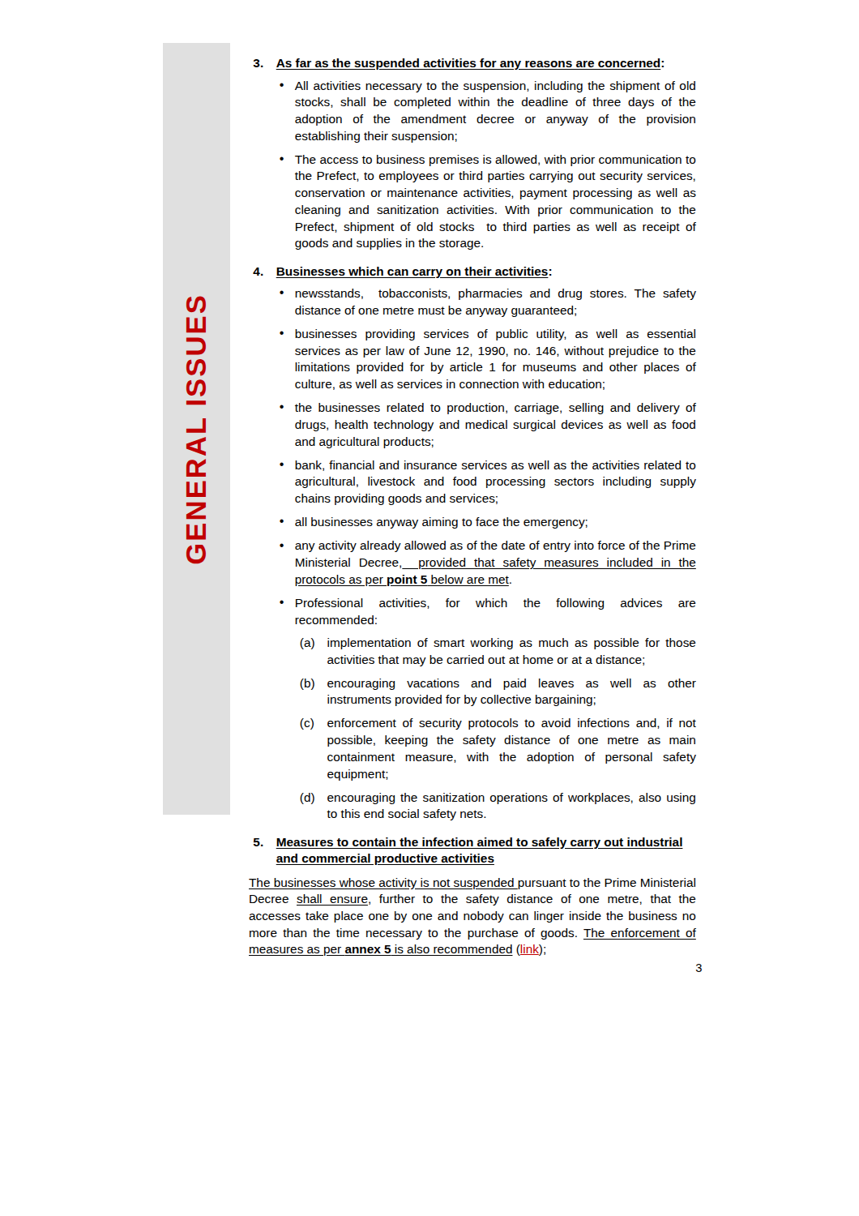GENERAL ISSUES
As far as the suspended activities for any reasons are concerned:
All activities necessary to the suspension, including the shipment of old stocks, shall be completed within the deadline of three days of the adoption of the amendment decree or anyway of the provision establishing their suspension;
The access to business premises is allowed, with prior communication to the Prefect, to employees or third parties carrying out security services, conservation or maintenance activities, payment processing as well as cleaning and sanitization activities. With prior communication to the Prefect, shipment of old stocks to third parties as well as receipt of goods and supplies in the storage.
Businesses which can carry on their activities:
newsstands, tobacconists, pharmacies and drug stores. The safety distance of one metre must be anyway guaranteed;
businesses providing services of public utility, as well as essential services as per law of June 12, 1990, no. 146, without prejudice to the limitations provided for by article 1 for museums and other places of culture, as well as services in connection with education;
the businesses related to production, carriage, selling and delivery of drugs, health technology and medical surgical devices as well as food and agricultural products;
bank, financial and insurance services as well as the activities related to agricultural, livestock and food processing sectors including supply chains providing goods and services;
all businesses anyway aiming to face the emergency;
any activity already allowed as of the date of entry into force of the Prime Ministerial Decree, provided that safety measures included in the protocols as per point 5 below are met.
Professional activities, for which the following advices are recommended:
implementation of smart working as much as possible for those activities that may be carried out at home or at a distance;
encouraging vacations and paid leaves as well as other instruments provided for by collective bargaining;
enforcement of security protocols to avoid infections and, if not possible, keeping the safety distance of one metre as main containment measure, with the adoption of personal safety equipment;
encouraging the sanitization operations of workplaces, also using to this end social safety nets.
Measures to contain the infection aimed to safely carry out industrial and commercial productive activities
The businesses whose activity is not suspended pursuant to the Prime Ministerial Decree shall ensure, further to the safety distance of one metre, that the accesses take place one by one and nobody can linger inside the business no more than the time necessary to the purchase of goods. The enforcement of measures as per annex 5 is also recommended (link);
3